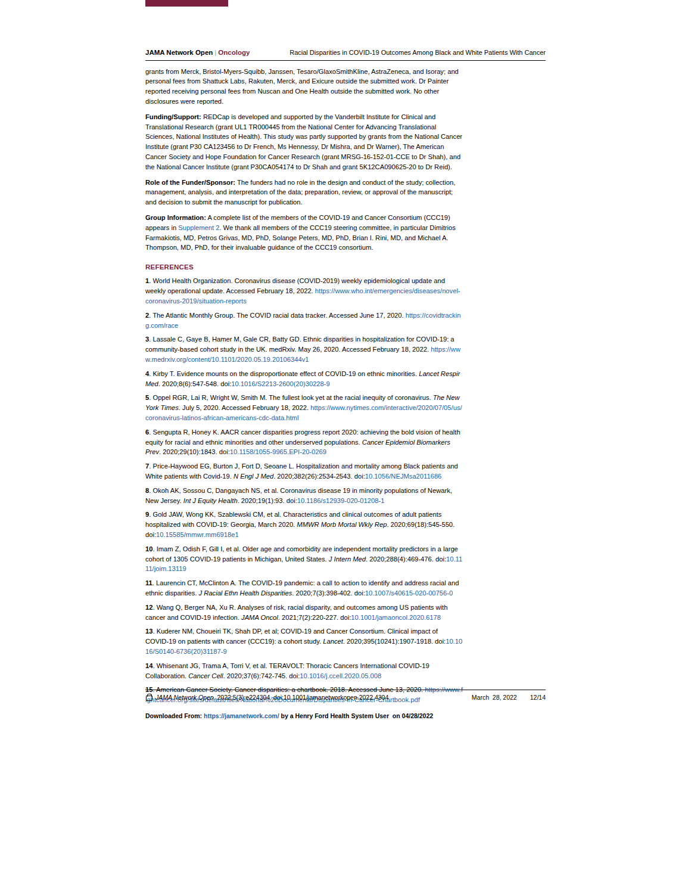JAMA Network Open|Oncology
Racial Disparities in COVID-19 Outcomes Among Black and White Patients With Cancer
grants from Merck, Bristol-Myers-Squibb, Janssen, Tesaro/GlaxoSmithKline, AstraZeneca, and Isoray; and personal fees from Shattuck Labs, Rakuten, Merck, and Exicure outside the submitted work. Dr Painter reported receiving personal fees from Nuscan and One Health outside the submitted work. No other disclosures were reported.
Funding/Support: REDCap is developed and supported by the Vanderbilt Institute for Clinical and Translational Research (grant UL1 TR000445 from the National Center for Advancing Translational Sciences, National Institutes of Health). This study was partly supported by grants from the National Cancer Institute (grant P30 CA123456 to Dr French, Ms Hennessy, Dr Mishra, and Dr Warner), The American Cancer Society and Hope Foundation for Cancer Research (grant MRSG-16-152-01-CCE to Dr Shah), and the National Cancer Institute (grant P30CA054174 to Dr Shah and grant 5K12CA090625-20 to Dr Reid).
Role of the Funder/Sponsor: The funders had no role in the design and conduct of the study; collection, management, analysis, and interpretation of the data; preparation, review, or approval of the manuscript; and decision to submit the manuscript for publication.
Group Information: A complete list of the members of the COVID-19 and Cancer Consortium (CCC19) appears in Supplement 2. We thank all members of the CCC19 steering committee, in particular Dimitrios Farmakiotis, MD, Petros Grivas, MD, PhD, Solange Peters, MD, PhD, Brian I. Rini, MD, and Michael A. Thompson, MD, PhD, for their invaluable guidance of the CCC19 consortium.
REFERENCES
1. World Health Organization. Coronavirus disease (COVID-2019) weekly epidemiological update and weekly operational update. Accessed February 18, 2022. https://www.who.int/emergencies/diseases/novel-coronavirus-2019/situation-reports
2. The Atlantic Monthly Group. The COVID racial data tracker. Accessed June 17, 2020. https://covidtracking.com/race
3. Lassale C, Gaye B, Hamer M, Gale CR, Batty GD. Ethnic disparities in hospitalization for COVID-19: a community-based cohort study in the UK. medRxiv. May 26, 2020. Accessed February 18, 2022. https://www.medrxiv.org/content/10.1101/2020.05.19.20106344v1
4. Kirby T. Evidence mounts on the disproportionate effect of COVID-19 on ethnic minorities. Lancet Respir Med. 2020;8(6):547-548. doi:10.1016/S2213-2600(20)30228-9
5. Oppel RGR, Lai R, Wright W, Smith M. The fullest look yet at the racial inequity of coronavirus. The New York Times. July 5, 2020. Accessed February 18, 2022. https://www.nytimes.com/interactive/2020/07/05/us/coronavirus-latinos-african-americans-cdc-data.html
6. Sengupta R, Honey K. AACR cancer disparities progress report 2020: achieving the bold vision of health equity for racial and ethnic minorities and other underserved populations. Cancer Epidemiol Biomarkers Prev. 2020;29(10):1843. doi:10.1158/1055-9965.EPI-20-0269
7. Price-Haywood EG, Burton J, Fort D, Seoane L. Hospitalization and mortality among Black patients and White patients with Covid-19. N Engl J Med. 2020;382(26):2534-2543. doi:10.1056/NEJMsa2011686
8. Okoh AK, Sossou C, Dangayach NS, et al. Coronavirus disease 19 in minority populations of Newark, New Jersey. Int J Equity Health. 2020;19(1):93. doi:10.1186/s12939-020-01208-1
9. Gold JAW, Wong KK, Szablewski CM, et al. Characteristics and clinical outcomes of adult patients hospitalized with COVID-19: Georgia, March 2020. MMWR Morb Mortal Wkly Rep. 2020;69(18):545-550. doi:10.15585/mmwr.mm6918e1
10. Imam Z, Odish F, Gill I, et al. Older age and comorbidity are independent mortality predictors in a large cohort of 1305 COVID-19 patients in Michigan, United States. J Intern Med. 2020;288(4):469-476. doi:10.1111/joim.13119
11. Laurencin CT, McClinton A. The COVID-19 pandemic: a call to action to identify and address racial and ethnic disparities. J Racial Ethn Health Disparities. 2020;7(3):398-402. doi:10.1007/s40615-020-00756-0
12. Wang Q, Berger NA, Xu R. Analyses of risk, racial disparity, and outcomes among US patients with cancer and COVID-19 infection. JAMA Oncol. 2021;7(2):220-227. doi:10.1001/jamaoncol.2020.6178
13. Kuderer NM, Choueiri TK, Shah DP, et al; COVID-19 and Cancer Consortium. Clinical impact of COVID-19 on patients with cancer (CCC19): a cohort study. Lancet. 2020;395(10241):1907-1918. doi:10.1016/S0140-6736(20)31187-9
14. Whisenant JG, Trama A, Torri V, et al. TERAVOLT: Thoracic Cancers International COVID-19 Collaboration. Cancer Cell. 2020;37(6):742-745. doi:10.1016/j.ccell.2020.05.008
15. American Cancer Society. Cancer disparities: a chartbook. 2018. Accessed June 13, 2020. https://www.fightcancer.org/sites/default/files/National%20Documents/Disparities-in-Cancer-Chartbook.pdf
JAMA Network Open. 2022;5(3):e224304. doi:10.1001/jamanetworkopen.2022.4304
March 28, 202212/14
Downloaded From: https://jamanetwork.com/ by a Henry Ford Health System User on 04/28/2022